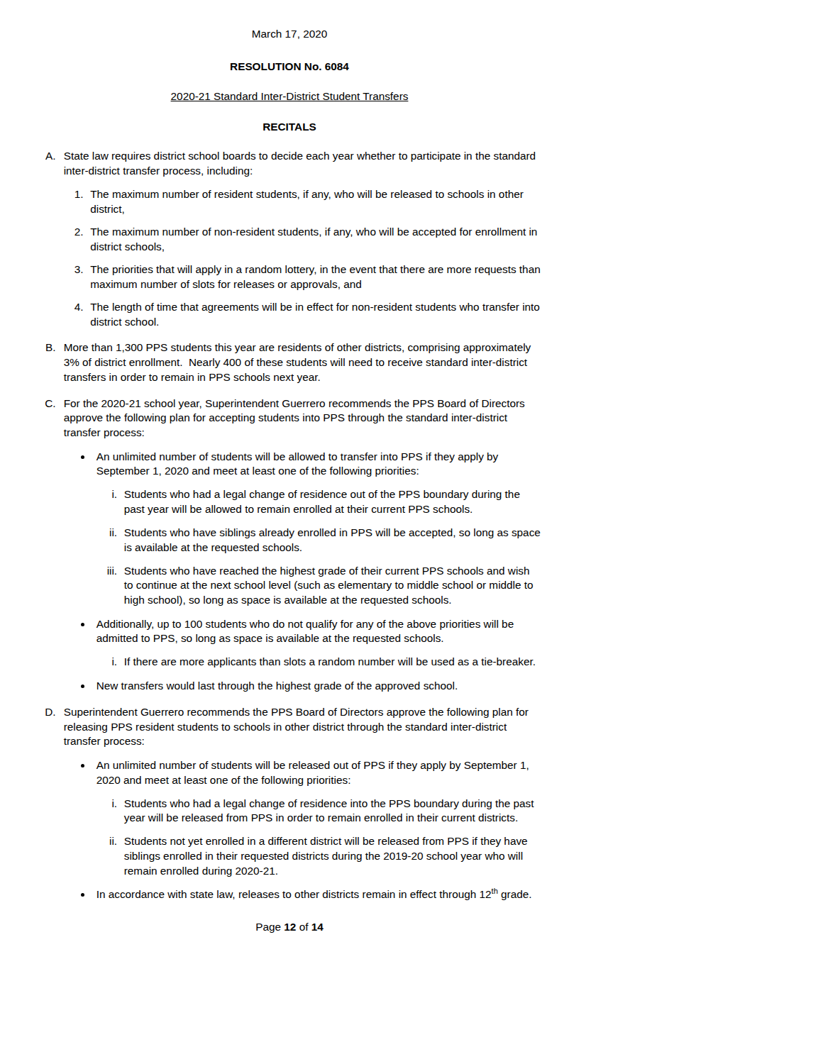March 17, 2020
RESOLUTION No. 6084
2020-21 Standard Inter-District Student Transfers
RECITALS
State law requires district school boards to decide each year whether to participate in the standard inter-district transfer process, including:
The maximum number of resident students, if any, who will be released to schools in other district,
The maximum number of non-resident students, if any, who will be accepted for enrollment in district schools,
The priorities that will apply in a random lottery, in the event that there are more requests than maximum number of slots for releases or approvals, and
The length of time that agreements will be in effect for non-resident students who transfer into district school.
More than 1,300 PPS students this year are residents of other districts, comprising approximately 3% of district enrollment. Nearly 400 of these students will need to receive standard inter-district transfers in order to remain in PPS schools next year.
For the 2020-21 school year, Superintendent Guerrero recommends the PPS Board of Directors approve the following plan for accepting students into PPS through the standard inter-district transfer process:
An unlimited number of students will be allowed to transfer into PPS if they apply by September 1, 2020 and meet at least one of the following priorities:
Students who had a legal change of residence out of the PPS boundary during the past year will be allowed to remain enrolled at their current PPS schools.
Students who have siblings already enrolled in PPS will be accepted, so long as space is available at the requested schools.
Students who have reached the highest grade of their current PPS schools and wish to continue at the next school level (such as elementary to middle school or middle to high school), so long as space is available at the requested schools.
Additionally, up to 100 students who do not qualify for any of the above priorities will be admitted to PPS, so long as space is available at the requested schools.
If there are more applicants than slots a random number will be used as a tie-breaker.
New transfers would last through the highest grade of the approved school.
Superintendent Guerrero recommends the PPS Board of Directors approve the following plan for releasing PPS resident students to schools in other district through the standard inter-district transfer process:
An unlimited number of students will be released out of PPS if they apply by September 1, 2020 and meet at least one of the following priorities:
Students who had a legal change of residence into the PPS boundary during the past year will be released from PPS in order to remain enrolled in their current districts.
Students not yet enrolled in a different district will be released from PPS if they have siblings enrolled in their requested districts during the 2019-20 school year who will remain enrolled during 2020-21.
In accordance with state law, releases to other districts remain in effect through 12th grade.
Page 12 of 14